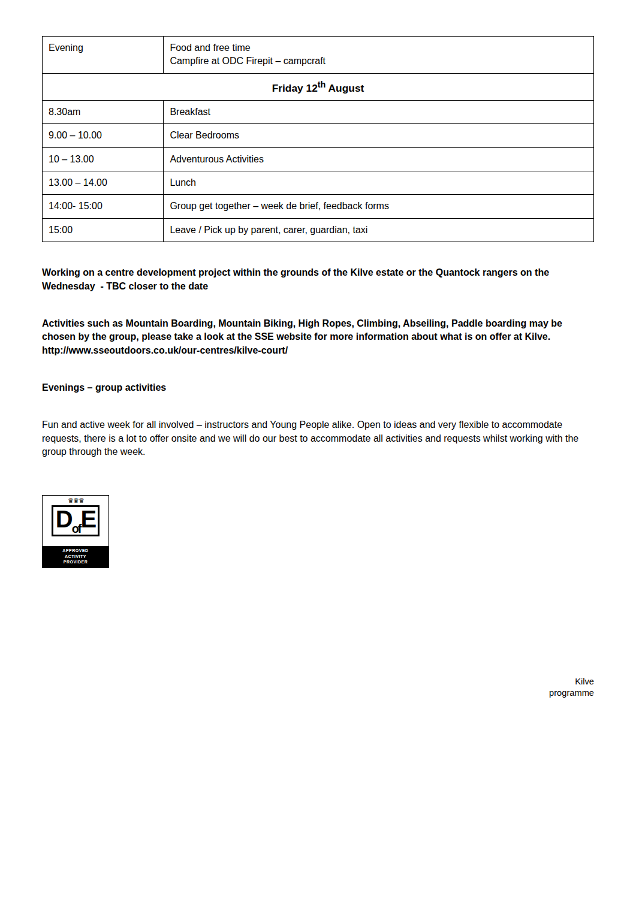| Evening | Food and free time Campfire at ODC Firepit – campcraft |
| Friday 12 th August |
| 8.30am | Breakfast |
| 9.00 – 10.00 | Clear Bedrooms |
| 10 – 13.00 | Adventurous Activities |
| 13.00 – 14.00 | Lunch |
| 14:00- 15:00 | Group get together – week de brief, feedback forms |
| 15:00 | Leave / Pick up by parent, carer, guardian, taxi |
Working on a centre development project within the grounds of the Kilve estate or the Quantock rangers on the Wednesday - TBC closer to the date
Activities such as Mountain Boarding, Mountain Biking, High Ropes, Climbing, Abseiling, Paddle boarding may be chosen by the group, please take a look at the SSE website for more information about what is on offer at Kilve. http://www.sseoutdoors.co.uk/our-centres/kilve-court/
Evenings – group activities
Fun and active week for all involved – instructors and Young People alike. Open to ideas and very flexible to accommodate requests, there is a lot to offer onsite and we will do our best to accommodate all activities and requests whilst working with the group through the week.
♛♛♛
DofE
APPROVED
ACTIVITY
PROVIDER
Kilve
programme